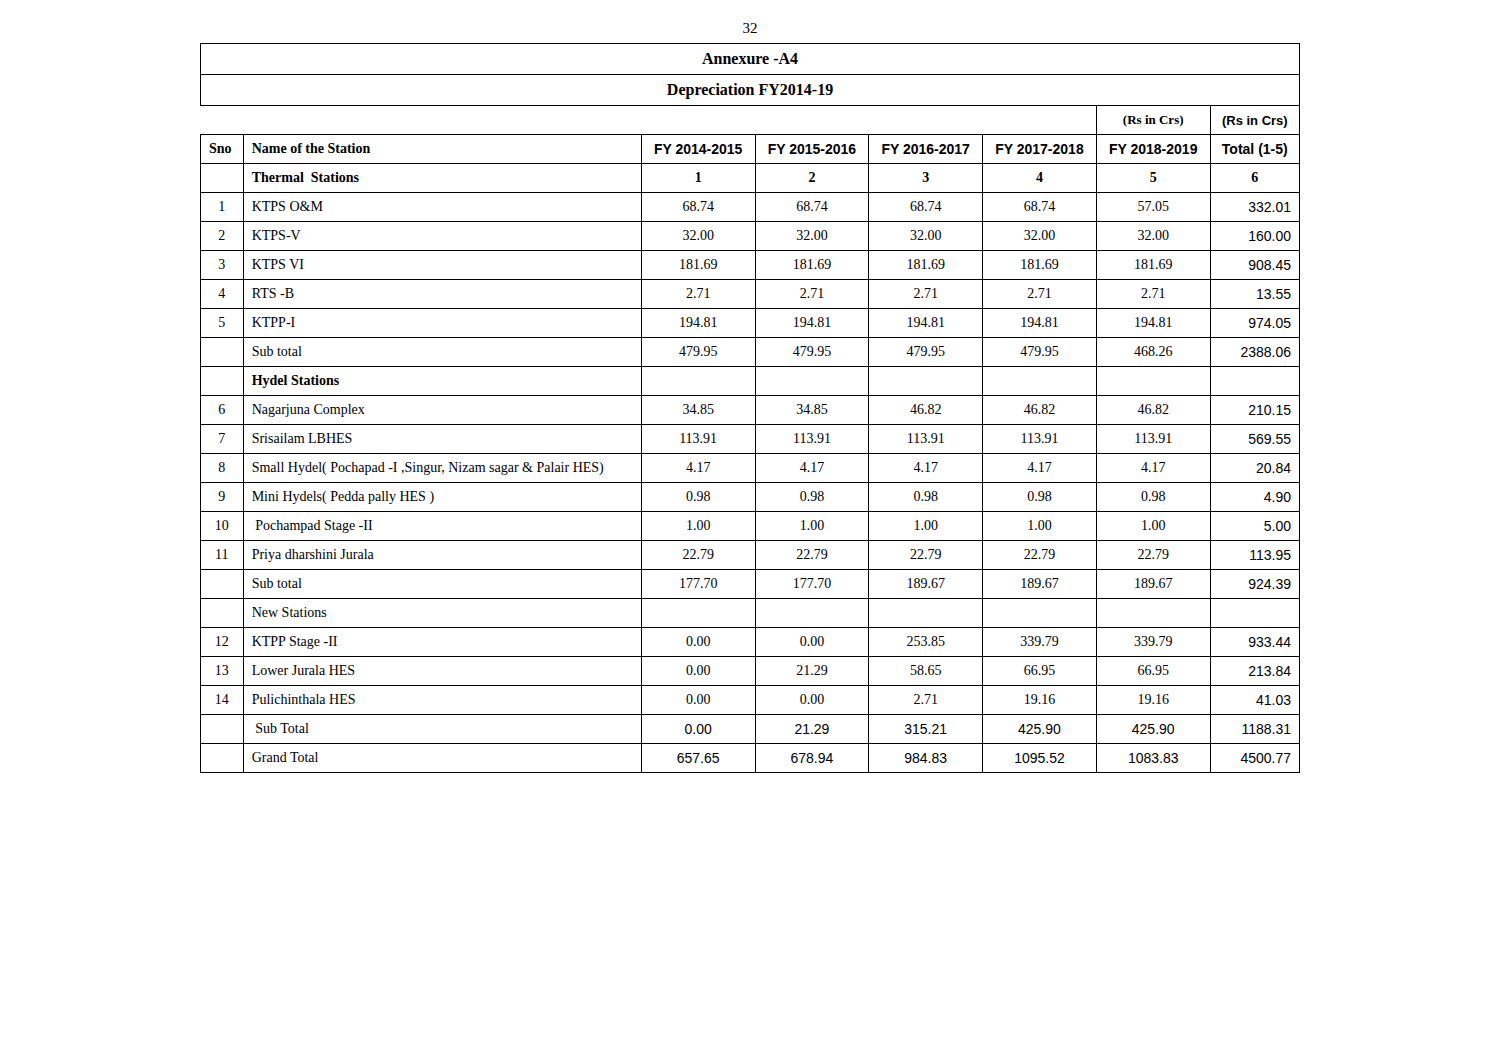32
| Annexure -A4 |
| Depreciation FY2014-19 |
| | | | | | | (Rs in Crs) | (Rs in Crs) |
| Sno | Name of the Station | FY 2014-2015 | FY 2015-2016 | FY 2016-2017 | FY 2017-2018 | FY 2018-2019 | Total (1-5) |
| | Thermal Stations | 1 | 2 | 3 | 4 | 5 | 6 |
| 1 | KTPS O&M | 68.74 | 68.74 | 68.74 | 68.74 | 57.05 | 332.01 |
| 2 | KTPS-V | 32.00 | 32.00 | 32.00 | 32.00 | 32.00 | 160.00 |
| 3 | KTPS VI | 181.69 | 181.69 | 181.69 | 181.69 | 181.69 | 908.45 |
| 4 | RTS -B | 2.71 | 2.71 | 2.71 | 2.71 | 2.71 | 13.55 |
| 5 | KTPP-I | 194.81 | 194.81 | 194.81 | 194.81 | 194.81 | 974.05 |
| | Sub total | 479.95 | 479.95 | 479.95 | 479.95 | 468.26 | 2388.06 |
| | Hydel Stations | | | | | | |
| 6 | Nagarjuna Complex | 34.85 | 34.85 | 46.82 | 46.82 | 46.82 | 210.15 |
| 7 | Srisailam LBHES | 113.91 | 113.91 | 113.91 | 113.91 | 113.91 | 569.55 |
| 8 | Small Hydel( Pochapad -I ,Singur, Nizam sagar & Palair HES) | 4.17 | 4.17 | 4.17 | 4.17 | 4.17 | 20.84 |
| 9 | Mini Hydels( Pedda pally HES ) | 0.98 | 0.98 | 0.98 | 0.98 | 0.98 | 4.90 |
| 10 | Pochampad Stage -II | 1.00 | 1.00 | 1.00 | 1.00 | 1.00 | 5.00 |
| 11 | Priya dharshini Jurala | 22.79 | 22.79 | 22.79 | 22.79 | 22.79 | 113.95 |
| | Sub total | 177.70 | 177.70 | 189.67 | 189.67 | 189.67 | 924.39 |
| | New Stations | | | | | | |
| 12 | KTPP Stage -II | 0.00 | 0.00 | 253.85 | 339.79 | 339.79 | 933.44 |
| 13 | Lower Jurala HES | 0.00 | 21.29 | 58.65 | 66.95 | 66.95 | 213.84 |
| 14 | Pulichinthala HES | 0.00 | 0.00 | 2.71 | 19.16 | 19.16 | 41.03 |
| | Sub Total | 0.00 | 21.29 | 315.21 | 425.90 | 425.90 | 1188.31 |
| | Grand Total | 657.65 | 678.94 | 984.83 | 1095.52 | 1083.83 | 4500.77 |